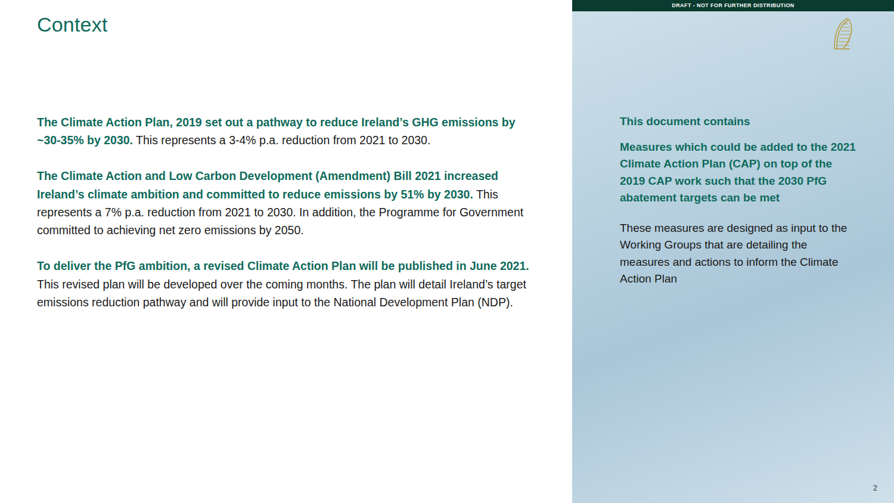DRAFT - NOT FOR FURTHER DISTRIBUTION
Context
The Climate Action Plan, 2019 set out a pathway to reduce Ireland’s GHG emissions by ~30-35% by 2030. This represents a 3-4% p.a. reduction from 2021 to 2030.
The Climate Action and Low Carbon Development (Amendment) Bill 2021 increased Ireland’s climate ambition and committed to reduce emissions by 51% by 2030. This represents a 7% p.a. reduction from 2021 to 2030. In addition, the Programme for Government committed to achieving net zero emissions by 2050.
To deliver the PfG ambition, a revised Climate Action Plan will be published in June 2021. This revised plan will be developed over the coming months. The plan will detail Ireland’s target emissions reduction pathway and will provide input to the National Development Plan (NDP).
This document contains
Measures which could be added to the 2021 Climate Action Plan (CAP) on top of the 2019 CAP work such that the 2030 PfG abatement targets can be met
These measures are designed as input to the Working Groups that are detailing the measures and actions to inform the Climate Action Plan
2